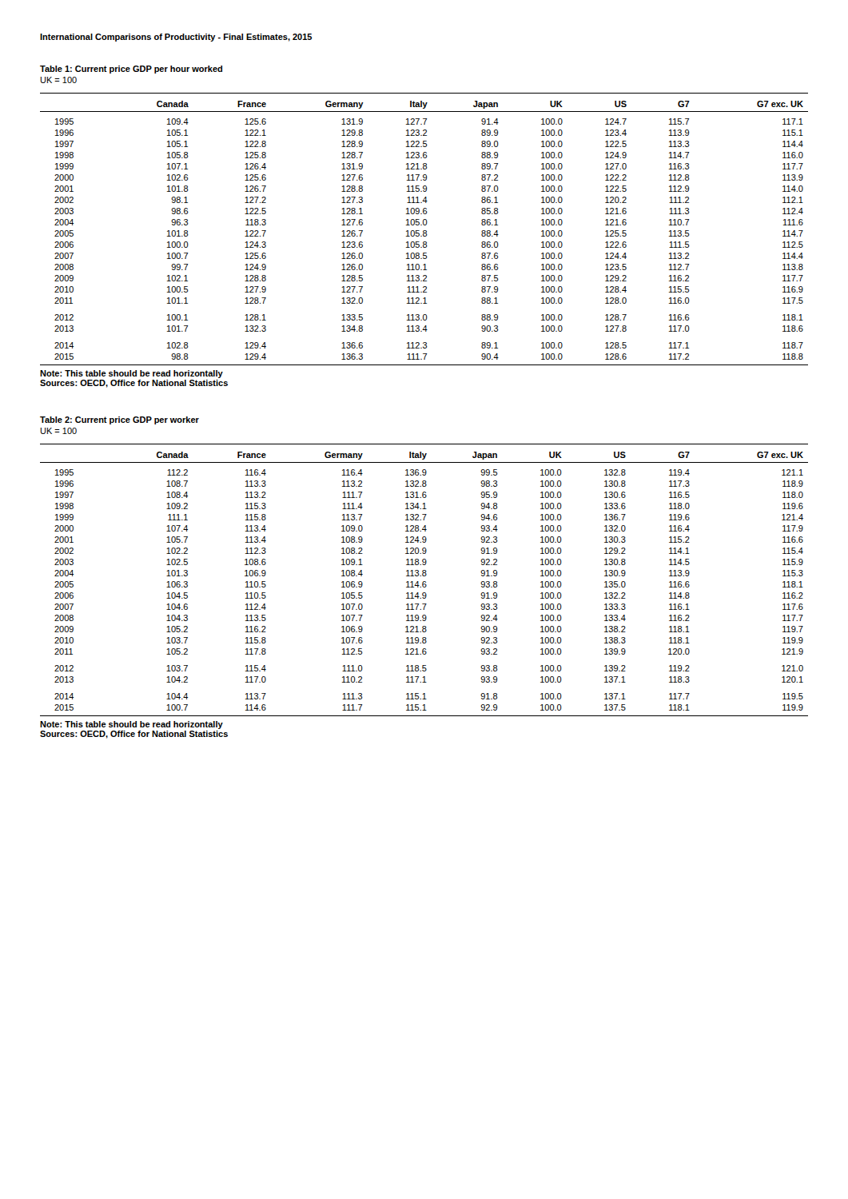International Comparisons of Productivity - Final Estimates, 2015
Table 1: Current price GDP per hour worked
UK = 100
| | Canada | France | Germany | Italy | Japan | UK | US | G7 | G7 exc. UK |
| --- | --- | --- | --- | --- | --- | --- | --- | --- | --- |
| 1995 | 109.4 | 125.6 | 131.9 | 127.7 | 91.4 | 100.0 | 124.7 | 115.7 | 117.1 |
| 1996 | 105.1 | 122.1 | 129.8 | 123.2 | 89.9 | 100.0 | 123.4 | 113.9 | 115.1 |
| 1997 | 105.1 | 122.8 | 128.9 | 122.5 | 89.0 | 100.0 | 122.5 | 113.3 | 114.4 |
| 1998 | 105.8 | 125.8 | 128.7 | 123.6 | 88.9 | 100.0 | 124.9 | 114.7 | 116.0 |
| 1999 | 107.1 | 126.4 | 131.9 | 121.8 | 89.7 | 100.0 | 127.0 | 116.3 | 117.7 |
| 2000 | 102.6 | 125.6 | 127.6 | 117.9 | 87.2 | 100.0 | 122.2 | 112.8 | 113.9 |
| 2001 | 101.8 | 126.7 | 128.8 | 115.9 | 87.0 | 100.0 | 122.5 | 112.9 | 114.0 |
| 2002 | 98.1 | 127.2 | 127.3 | 111.4 | 86.1 | 100.0 | 120.2 | 111.2 | 112.1 |
| 2003 | 98.6 | 122.5 | 128.1 | 109.6 | 85.8 | 100.0 | 121.6 | 111.3 | 112.4 |
| 2004 | 96.3 | 118.3 | 127.6 | 105.0 | 86.1 | 100.0 | 121.6 | 110.7 | 111.6 |
| 2005 | 101.8 | 122.7 | 126.7 | 105.8 | 88.4 | 100.0 | 125.5 | 113.5 | 114.7 |
| 2006 | 100.0 | 124.3 | 123.6 | 105.8 | 86.0 | 100.0 | 122.6 | 111.5 | 112.5 |
| 2007 | 100.7 | 125.6 | 126.0 | 108.5 | 87.6 | 100.0 | 124.4 | 113.2 | 114.4 |
| 2008 | 99.7 | 124.9 | 126.0 | 110.1 | 86.6 | 100.0 | 123.5 | 112.7 | 113.8 |
| 2009 | 102.1 | 128.8 | 128.5 | 113.2 | 87.5 | 100.0 | 129.2 | 116.2 | 117.7 |
| 2010 | 100.5 | 127.9 | 127.7 | 111.2 | 87.9 | 100.0 | 128.4 | 115.5 | 116.9 |
| 2011 | 101.1 | 128.7 | 132.0 | 112.1 | 88.1 | 100.0 | 128.0 | 116.0 | 117.5 |
| 2012 | 100.1 | 128.1 | 133.5 | 113.0 | 88.9 | 100.0 | 128.7 | 116.6 | 118.1 |
| 2013 | 101.7 | 132.3 | 134.8 | 113.4 | 90.3 | 100.0 | 127.8 | 117.0 | 118.6 |
| 2014 | 102.8 | 129.4 | 136.6 | 112.3 | 89.1 | 100.0 | 128.5 | 117.1 | 118.7 |
| 2015 | 98.8 | 129.4 | 136.3 | 111.7 | 90.4 | 100.0 | 128.6 | 117.2 | 118.8 |
Note: This table should be read horizontally
Sources: OECD, Office for National Statistics
Table 2: Current price GDP per worker
UK = 100
| | Canada | France | Germany | Italy | Japan | UK | US | G7 | G7 exc. UK |
| --- | --- | --- | --- | --- | --- | --- | --- | --- | --- |
| 1995 | 112.2 | 116.4 | 116.4 | 136.9 | 99.5 | 100.0 | 132.8 | 119.4 | 121.1 |
| 1996 | 108.7 | 113.3 | 113.2 | 132.8 | 98.3 | 100.0 | 130.8 | 117.3 | 118.9 |
| 1997 | 108.4 | 113.2 | 111.7 | 131.6 | 95.9 | 100.0 | 130.6 | 116.5 | 118.0 |
| 1998 | 109.2 | 115.3 | 111.4 | 134.1 | 94.8 | 100.0 | 133.6 | 118.0 | 119.6 |
| 1999 | 111.1 | 115.8 | 113.7 | 132.7 | 94.6 | 100.0 | 136.7 | 119.6 | 121.4 |
| 2000 | 107.4 | 113.4 | 109.0 | 128.4 | 93.4 | 100.0 | 132.0 | 116.4 | 117.9 |
| 2001 | 105.7 | 113.4 | 108.9 | 124.9 | 92.3 | 100.0 | 130.3 | 115.2 | 116.6 |
| 2002 | 102.2 | 112.3 | 108.2 | 120.9 | 91.9 | 100.0 | 129.2 | 114.1 | 115.4 |
| 2003 | 102.5 | 108.6 | 109.1 | 118.9 | 92.2 | 100.0 | 130.8 | 114.5 | 115.9 |
| 2004 | 101.3 | 106.9 | 108.4 | 113.8 | 91.9 | 100.0 | 130.9 | 113.9 | 115.3 |
| 2005 | 106.3 | 110.5 | 106.9 | 114.6 | 93.8 | 100.0 | 135.0 | 116.6 | 118.1 |
| 2006 | 104.5 | 110.5 | 105.5 | 114.9 | 91.9 | 100.0 | 132.2 | 114.8 | 116.2 |
| 2007 | 104.6 | 112.4 | 107.0 | 117.7 | 93.3 | 100.0 | 133.3 | 116.1 | 117.6 |
| 2008 | 104.3 | 113.5 | 107.7 | 119.9 | 92.4 | 100.0 | 133.4 | 116.2 | 117.7 |
| 2009 | 105.2 | 116.2 | 106.9 | 121.8 | 90.9 | 100.0 | 138.2 | 118.1 | 119.7 |
| 2010 | 103.7 | 115.8 | 107.6 | 119.8 | 92.3 | 100.0 | 138.3 | 118.1 | 119.9 |
| 2011 | 105.2 | 117.8 | 112.5 | 121.6 | 93.2 | 100.0 | 139.9 | 120.0 | 121.9 |
| 2012 | 103.7 | 115.4 | 111.0 | 118.5 | 93.8 | 100.0 | 139.2 | 119.2 | 121.0 |
| 2013 | 104.2 | 117.0 | 110.2 | 117.1 | 93.9 | 100.0 | 137.1 | 118.3 | 120.1 |
| 2014 | 104.4 | 113.7 | 111.3 | 115.1 | 91.8 | 100.0 | 137.1 | 117.7 | 119.5 |
| 2015 | 100.7 | 114.6 | 111.7 | 115.1 | 92.9 | 100.0 | 137.5 | 118.1 | 119.9 |
Note: This table should be read horizontally
Sources: OECD, Office for National Statistics